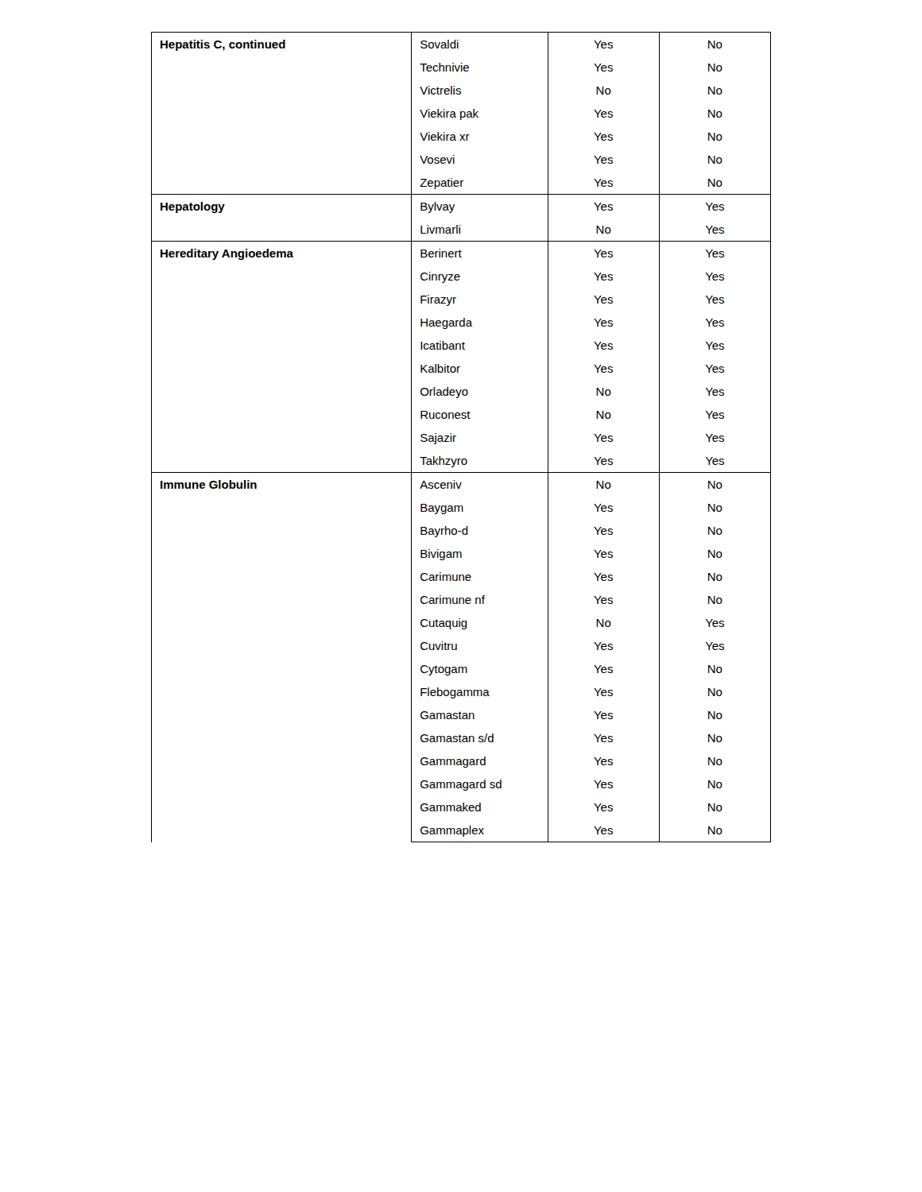| Hepatitis C, continued | Sovaldi | Yes | No |
| Technivie | Yes | No |
| Victrelis | No | No |
| Viekira pak | Yes | No |
| Viekira xr | Yes | No |
| Vosevi | Yes | No |
| Zepatier | Yes | No |
| Hepatology | Bylvay | Yes | Yes |
| Livmarli | No | Yes |
| Hereditary Angioedema | Berinert | Yes | Yes |
| Cinryze | Yes | Yes |
| Firazyr | Yes | Yes |
| Haegarda | Yes | Yes |
| Icatibant | Yes | Yes |
| Kalbitor | Yes | Yes |
| Orladeyo | No | Yes |
| Ruconest | No | Yes |
| Sajazir | Yes | Yes |
| Takhzyro | Yes | Yes |
| Immune Globulin | Asceniv | No | No |
| Baygam | Yes | No |
| Bayrho-d | Yes | No |
| Bivigam | Yes | No |
| Carimune | Yes | No |
| Carimune nf | Yes | No |
| Cutaquig | No | Yes |
| Cuvitru | Yes | Yes |
| Cytogam | Yes | No |
| Flebogamma | Yes | No |
| Gamastan | Yes | No |
| Gamastan s/d | Yes | No |
| Gammagard | Yes | No |
| Gammagard sd | Yes | No |
| Gammaked | Yes | No |
| Gammaplex | Yes | No |